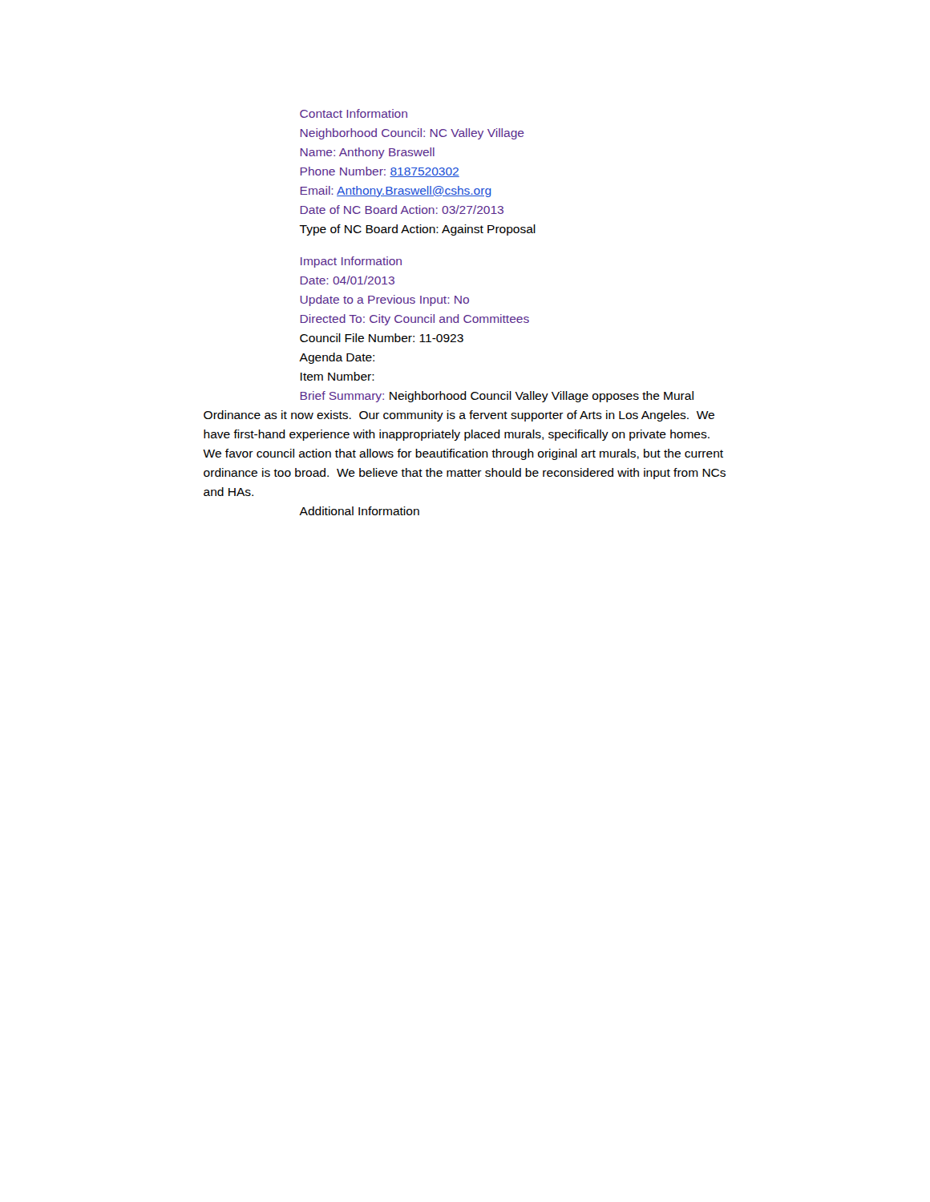Contact Information
Neighborhood Council: NC Valley Village
Name: Anthony Braswell
Phone Number: 8187520302
Email: Anthony.Braswell@cshs.org
Date of NC Board Action: 03/27/2013
Type of NC Board Action: Against Proposal
Impact Information
Date: 04/01/2013
Update to a Previous Input: No
Directed To: City Council and Committees
Council File Number: 11-0923
Agenda Date:
Item Number:
Brief Summary: Neighborhood Council Valley Village opposes the Mural Ordinance as it now exists. Our community is a fervent supporter of Arts in Los Angeles. We have first-hand experience with inappropriately placed murals, specifically on private homes. We favor council action that allows for beautification through original art murals, but the current ordinance is too broad. We believe that the matter should be reconsidered with input from NCs and HAs.
Additional Information